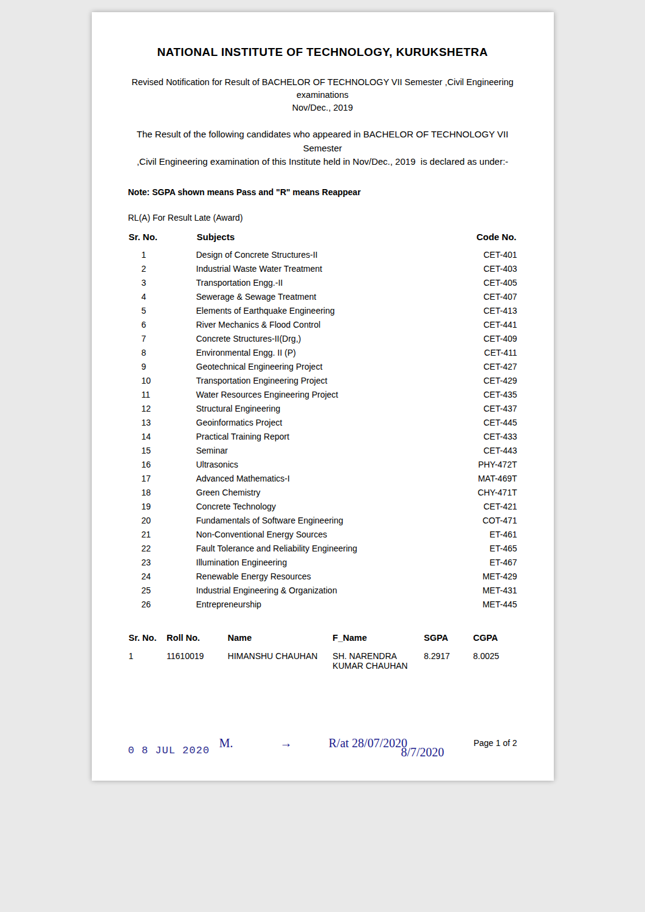NATIONAL INSTITUTE OF TECHNOLOGY, KURUKSHETRA
Revised Notification for Result of BACHELOR OF TECHNOLOGY VII Semester ,Civil Engineering
examinations
Nov/Dec., 2019
The Result of the following candidates who appeared in BACHELOR OF TECHNOLOGY VII Semester
,Civil Engineering examination of this Institute held in Nov/Dec., 2019 is declared as under:-
Note: SGPA shown means Pass and "R" means Reappear
RL(A) For Result Late (Award)
| Sr. No. | Subjects | Code No. |
| --- | --- | --- |
| 1 | Design of Concrete Structures-II | CET-401 |
| 2 | Industrial Waste Water Treatment | CET-403 |
| 3 | Transportation Engg.-II | CET-405 |
| 4 | Sewerage & Sewage Treatment | CET-407 |
| 5 | Elements of Earthquake Engineering | CET-413 |
| 6 | River Mechanics & Flood Control | CET-441 |
| 7 | Concrete Structures-II(Drg,) | CET-409 |
| 8 | Environmental Engg. II (P) | CET-411 |
| 9 | Geotechnical Engineering Project | CET-427 |
| 10 | Transportation Engineering Project | CET-429 |
| 11 | Water Resources Engineering Project | CET-435 |
| 12 | Structural Engineering | CET-437 |
| 13 | Geoinformatics Project | CET-445 |
| 14 | Practical Training Report | CET-433 |
| 15 | Seminar | CET-443 |
| 16 | Ultrasonics | PHY-472T |
| 17 | Advanced Mathematics-I | MAT-469T |
| 18 | Green Chemistry | CHY-471T |
| 19 | Concrete Technology | CET-421 |
| 20 | Fundamentals of Software Engineering | COT-471 |
| 21 | Non-Conventional Energy Sources | ET-461 |
| 22 | Fault Tolerance and Reliability Engineering | ET-465 |
| 23 | Illumination Engineering | ET-467 |
| 24 | Renewable Energy Resources | MET-429 |
| 25 | Industrial Engineering & Organization | MET-431 |
| 26 | Entrepreneurship | MET-445 |
| Sr. No. | Roll No. | Name | F_Name | SGPA | CGPA |
| --- | --- | --- | --- | --- | --- |
| 1 | 11610019 | HIMANSHU CHAUHAN | SH. NARENDRA KUMAR CHAUHAN | 8.2917 | 8.0025 |
0 8 JUL 2020 M. → R/at 28/07/2020 8/7/2020 Page 1 of 2